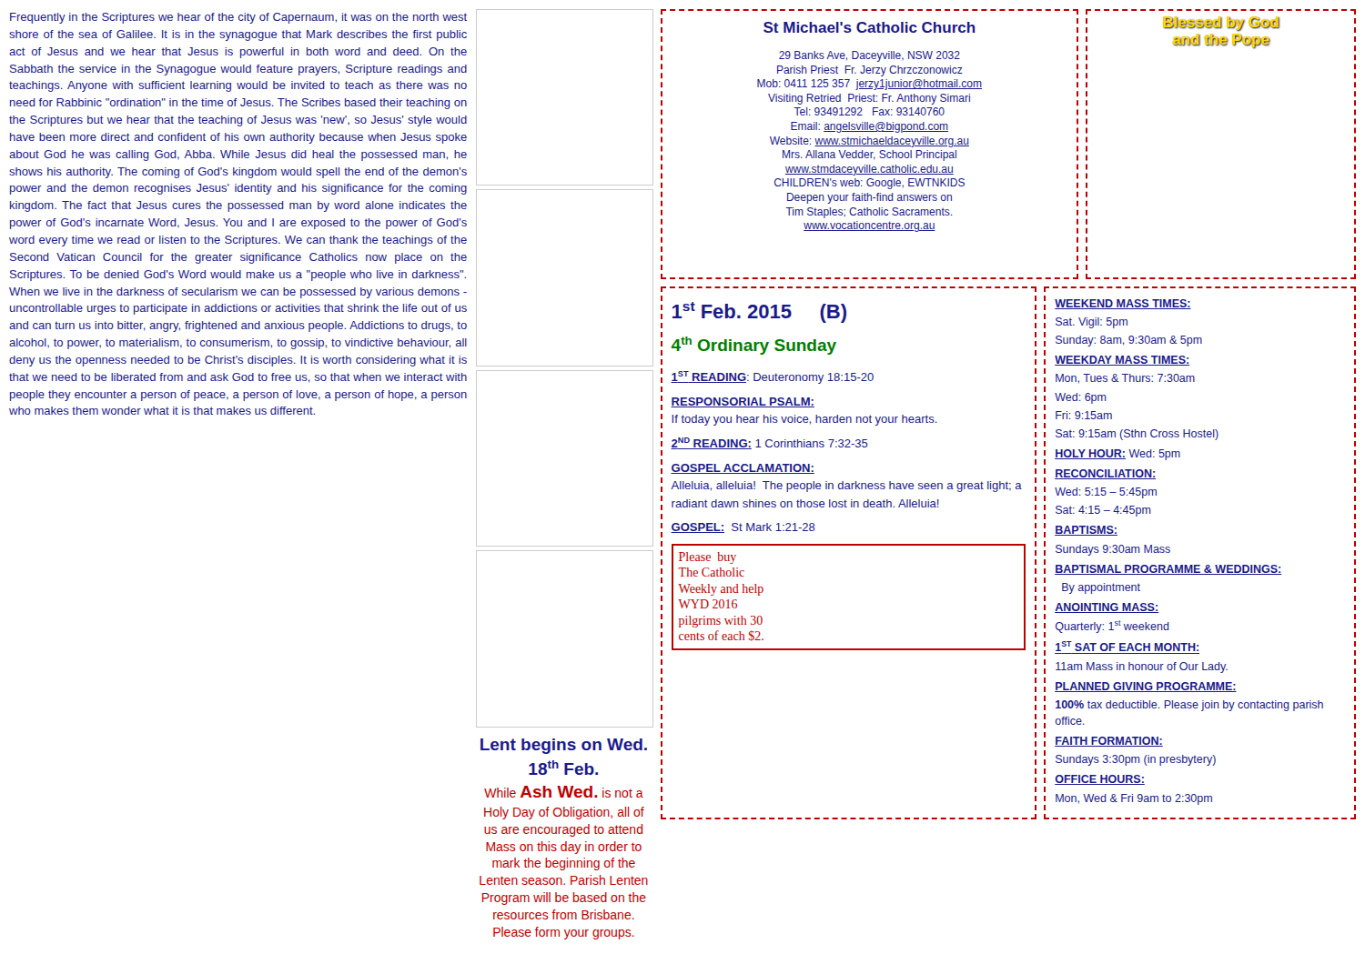Frequently in the Scriptures we hear of the city of Capernaum, it was on the north west shore of the sea of Galilee. It is in the synagogue that Mark describes the first public act of Jesus and we hear that Jesus is powerful in both word and deed. On the Sabbath the service in the Synagogue would feature prayers, Scripture readings and teachings. Anyone with sufficient learning would be invited to teach as there was no need for Rabbinic "ordination" in the time of Jesus. The Scribes based their teaching on the Scriptures but we hear that the teaching of Jesus was 'new', so Jesus' style would have been more direct and confident of his own authority because when Jesus spoke about God he was calling God, Abba. While Jesus did heal the possessed man, he shows his authority. The coming of God's kingdom would spell the end of the demon's power and the demon recognises Jesus' identity and his significance for the coming kingdom. The fact that Jesus cures the possessed man by word alone indicates the power of God's incarnate Word, Jesus. You and I are exposed to the power of God's word every time we read or listen to the Scriptures. We can thank the teachings of the Second Vatican Council for the greater significance Catholics now place on the Scriptures. To be denied God's Word would make us a "people who live in darkness". When we live in the darkness of secularism we can be possessed by various demons - uncontrollable urges to participate in addictions or activities that shrink the life out of us and can turn us into bitter, angry, frightened and anxious people. Addictions to drugs, to alcohol, to power, to materialism, to consumerism, to gossip, to vindictive behaviour, all deny us the openness needed to be Christ's disciples. It is worth considering what it is that we need to be liberated from and ask God to free us, so that when we interact with people they encounter a person of peace, a person of love, a person of hope, a person who makes them wonder what it is that makes us different.
Lent begins on Wed. 18th Feb.
While Ash Wed. is not a Holy Day of Obligation, all of us are encouraged to attend Mass on this day in order to mark the beginning of the Lenten season. Parish Lenten Program will be based on the resources from Brisbane. Please form your groups.
St Michael's Catholic Church
29 Banks Ave, Daceyville, NSW 2032
Parish Priest Fr. Jerzy Chrzczonowicz
Mob: 0411 125 357 jerzy1junior@hotmail.com
Visiting Retried Priest: Fr. Anthony Simari
Tel: 93491292 Fax: 93140760
Email: angelsville@bigpond.com
Website: www.stmichaeldaceyville.org.au
Mrs. Allana Vedder, School Principal
www.stmdaceyville.catholic.edu.au
CHILDREN's web: Google, EWTNKIDS
Deepen your faith-find answers on
Tim Staples; Catholic Sacraments.
www.vocationcentre.org.au
Blessed by God
and the Pope
1st Feb. 2015 (B)
4th Ordinary Sunday
1ST READING: Deuteronomy 18:15-20
RESPONSORIAL PSALM:
If today you hear his voice, harden not your hearts.
2ND READING: 1 Corinthians 7:32-35
GOSPEL ACCLAMATION:
Alleluia, alleluia! The people in darkness have seen a great light; a radiant dawn shines on those lost in death. Alleluia!
GOSPEL: St Mark 1:21-28
Please buy
The Catholic
Weekly and help
WYD 2016
pilgrims with 30
cents of each $2.
WEEKEND MASS TIMES:
Sat. Vigil: 5pm
Sunday: 8am, 9:30am & 5pm
WEEKDAY MASS TIMES:
Mon, Tues & Thurs: 7:30am
Wed: 6pm
Fri: 9:15am
Sat: 9:15am (Sthn Cross Hostel)
HOLY HOUR: Wed: 5pm
RECONCILIATION:
Wed: 5:15 – 5:45pm
Sat: 4:15 – 4:45pm
BAPTISMS:
Sundays 9:30am Mass
BAPTISMAL PROGRAMME & WEDDINGS:
By appointment
ANOINTING MASS:
Quarterly: 1st weekend
1ST SAT OF EACH MONTH:
11am Mass in honour of Our Lady.
PLANNED GIVING PROGRAMME:
100% tax deductible. Please join by contacting parish office.
FAITH FORMATION:
Sundays 3:30pm (in presbytery)
OFFICE HOURS:
Mon, Wed & Fri 9am to 2:30pm